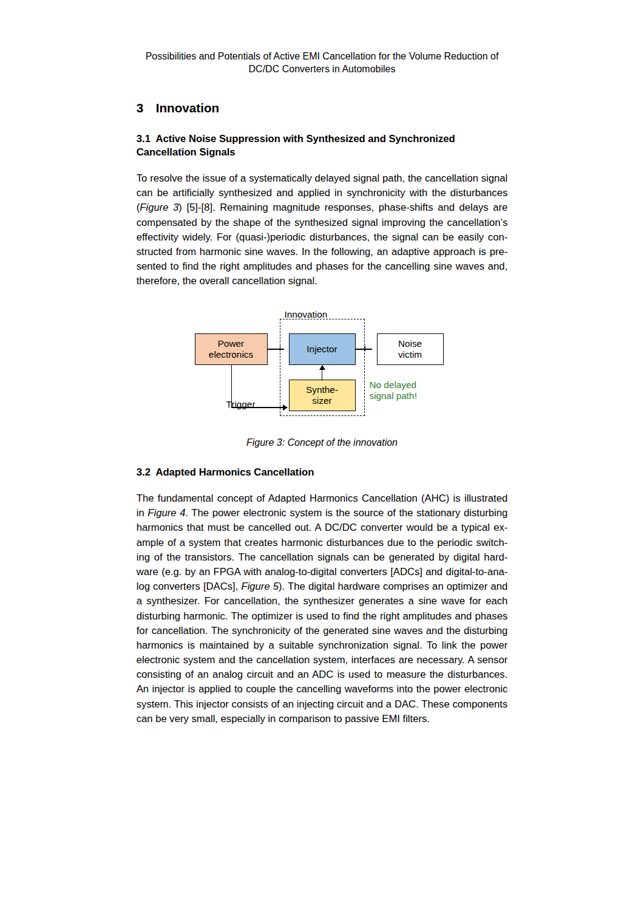Possibilities and Potentials of Active EMI Cancellation for the Volume Reduction of
DC/DC Converters in Automobiles
3 Innovation
3.1 Active Noise Suppression with Synthesized and Synchronized Cancellation Signals
To resolve the issue of a systematically delayed signal path, the cancellation signal can be artificially synthesized and applied in synchronicity with the disturbances (Figure 3) [5]-[8]. Remaining magnitude responses, phase-shifts and delays are compensated by the shape of the synthesized signal improving the cancellation’s effectivity widely. For (quasi-)periodic disturbances, the signal can be easily constructed from harmonic sine waves. In the following, an adaptive approach is presented to find the right amplitudes and phases for the cancelling sine waves and, therefore, the overall cancellation signal.
Innovation
Power
electronics
Injector
Noise
victim
Synthe-
sizer
Trigger
No delayed
signal path!
Figure 3: Concept of the innovation
3.2 Adapted Harmonics Cancellation
The fundamental concept of Adapted Harmonics Cancellation (AHC) is illustrated in Figure 4. The power electronic system is the source of the stationary disturbing harmonics that must be cancelled out. A DC/DC converter would be a typical example of a system that creates harmonic disturbances due to the periodic switching of the transistors. The cancellation signals can be generated by digital hardware (e.g. by an FPGA with analog-to-digital converters [ADCs] and digital-to-analog converters [DACs], Figure 5). The digital hardware comprises an optimizer and a synthesizer. For cancellation, the synthesizer generates a sine wave for each disturbing harmonic. The optimizer is used to find the right amplitudes and phases for cancellation. The synchronicity of the generated sine waves and the disturbing harmonics is maintained by a suitable synchronization signal. To link the power electronic system and the cancellation system, interfaces are necessary. A sensor consisting of an analog circuit and an ADC is used to measure the disturbances. An injector is applied to couple the cancelling waveforms into the power electronic system. This injector consists of an injecting circuit and a DAC. These components can be very small, especially in comparison to passive EMI filters.